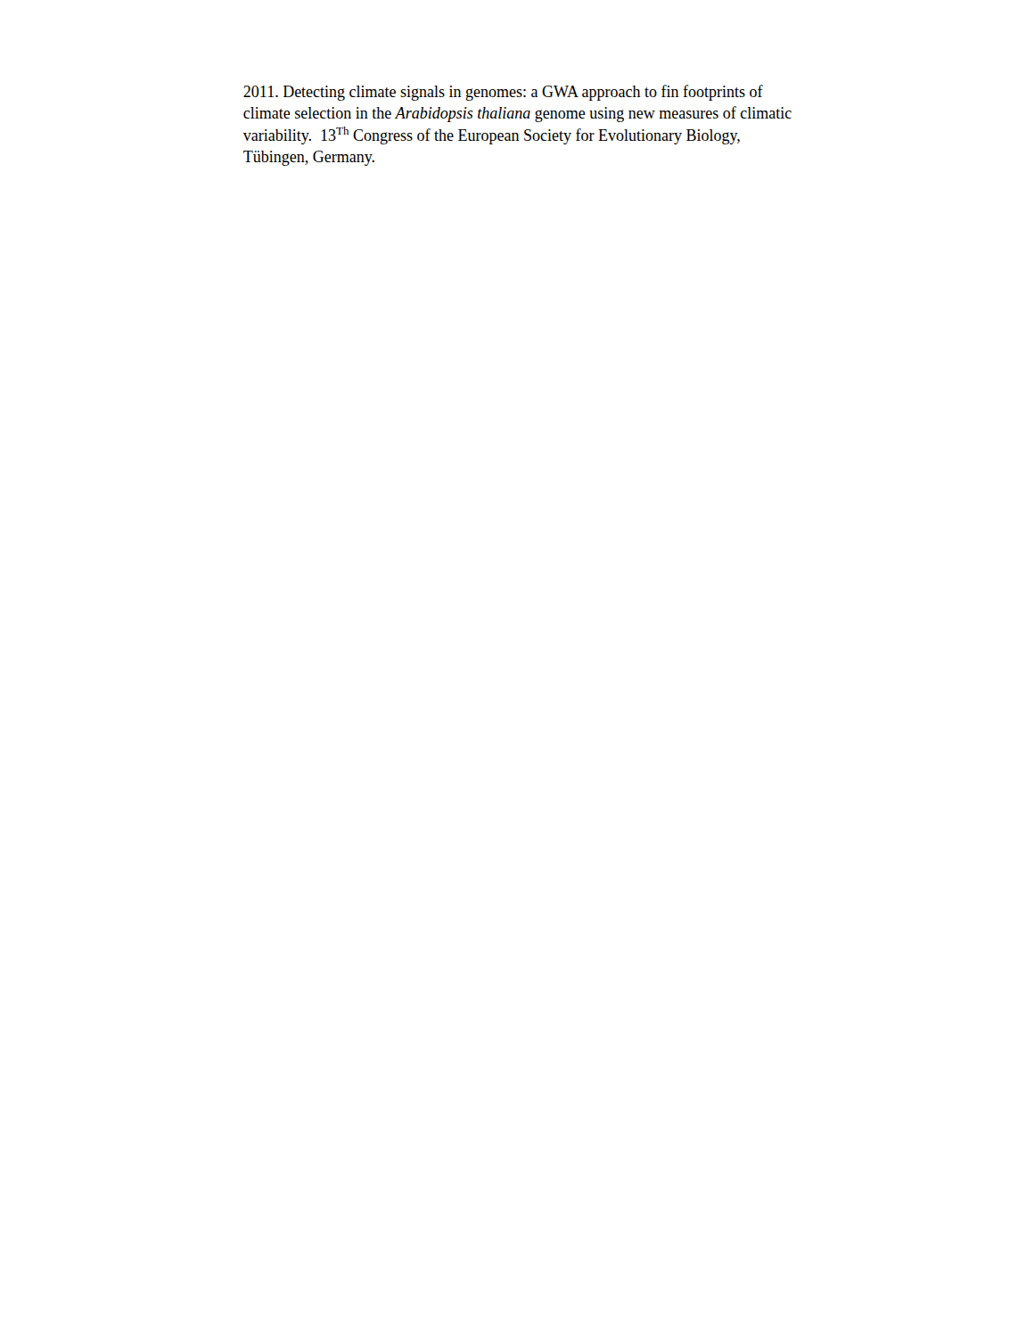2011. Detecting climate signals in genomes: a GWA approach to fin footprints of climate selection in the Arabidopsis thaliana genome using new measures of climatic variability. 13Th Congress of the European Society for Evolutionary Biology, Tübingen, Germany.